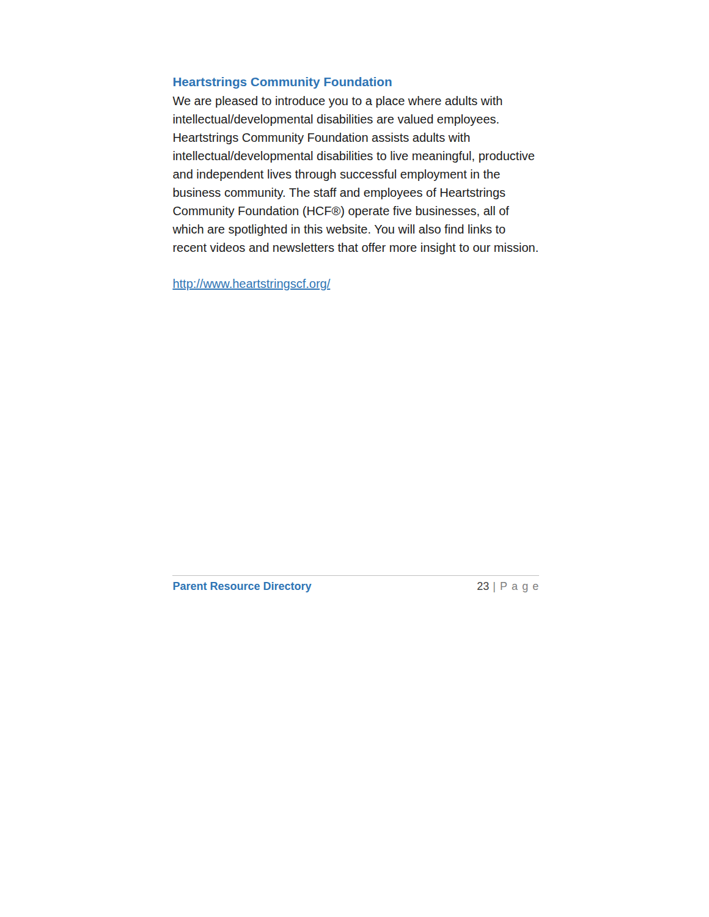Heartstrings Community Foundation
We are pleased to introduce you to a place where adults with intellectual/developmental disabilities are valued employees. Heartstrings Community Foundation assists adults with intellectual/developmental disabilities to live meaningful, productive and independent lives through successful employment in the business community. The staff and employees of Heartstrings Community Foundation (HCF®) operate five businesses, all of which are spotlighted in this website. You will also find links to recent videos and newsletters that offer more insight to our mission.
http://www.heartstringscf.org/
Parent Resource Directory 23 | P a g e